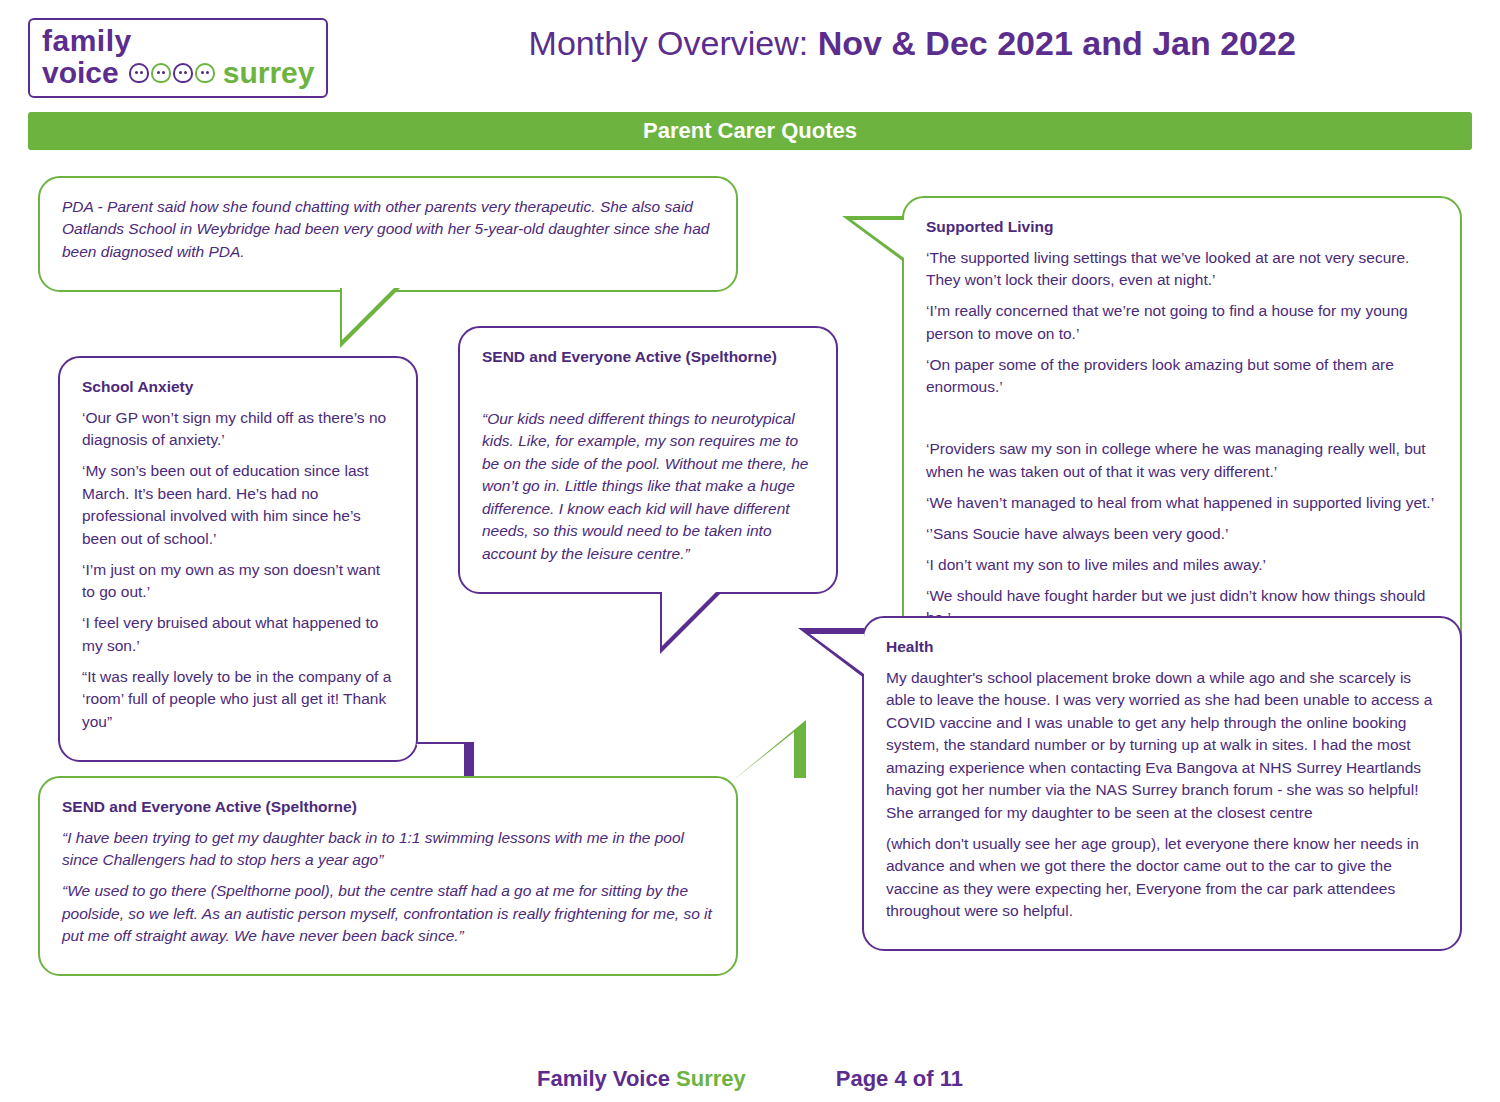family
voice surrey
Monthly Overview: Nov & Dec 2021 and Jan 2022
Parent Carer Quotes
PDA - Parent said how she found chatting with other parents very therapeutic. She also said Oatlands School in Weybridge had been very good with her 5-year-old daughter since she had been diagnosed with PDA.
Supported Living
‘The supported living settings that we’ve looked at are not very secure. They won’t lock their doors, even at night.’
‘I’m really concerned that we’re not going to find a house for my young person to move on to.’
‘On paper some of the providers look amazing but some of them are enormous.’
‘Providers saw my son in college where he was managing really well, but when he was taken out of that it was very different.’
‘We haven’t managed to heal from what happened in supported living yet.’
‘’Sans Soucie have always been very good.’
‘I don’t want my son to live miles and miles away.’
‘We should have fought harder but we just didn’t know how things should be.’
‘Our young people are so precious to us.’
School Anxiety
‘Our GP won’t sign my child off as there’s no diagnosis of anxiety.’
‘My son’s been out of education since last March. It’s been hard. He’s had no professional involved with him since he’s been out of school.’
‘I’m just on my own as my son doesn’t want to go out.’
‘I feel very bruised about what happened to my son.’
“It was really lovely to be in the company of a ‘room’ full of people who just all get it! Thank you”
SEND and Everyone Active (Spelthorne)
“Our kids need different things to neurotypical kids. Like, for example, my son requires me to be on the side of the pool. Without me there, he won’t go in. Little things like that make a huge difference. I know each kid will have different needs, so this would need to be taken into account by the leisure centre.”
Health
My daughter's school placement broke down a while ago and she scarcely is able to leave the house. I was very worried as she had been unable to access a COVID vaccine and I was unable to get any help through the online booking system, the standard number or by turning up at walk in sites. I had the most amazing experience when contacting Eva Bangova at NHS Surrey Heartlands having got her number via the NAS Surrey branch forum - she was so helpful! She arranged for my daughter to be seen at the closest centre
(which don't usually see her age group), let everyone there know her needs in advance and when we got there the doctor came out to the car to give the vaccine as they were expecting her, Everyone from the car park attendees throughout were so helpful.
SEND and Everyone Active (Spelthorne)
“I have been trying to get my daughter back in to 1:1 swimming lessons with me in the pool since Challengers had to stop hers a year ago”
“We used to go there (Spelthorne pool), but the centre staff had a go at me for sitting by the poolside, so we left. As an autistic person myself, confrontation is really frightening for me, so it put me off straight away. We have never been back since.”
Family Voice Surrey
Page 4 of 11